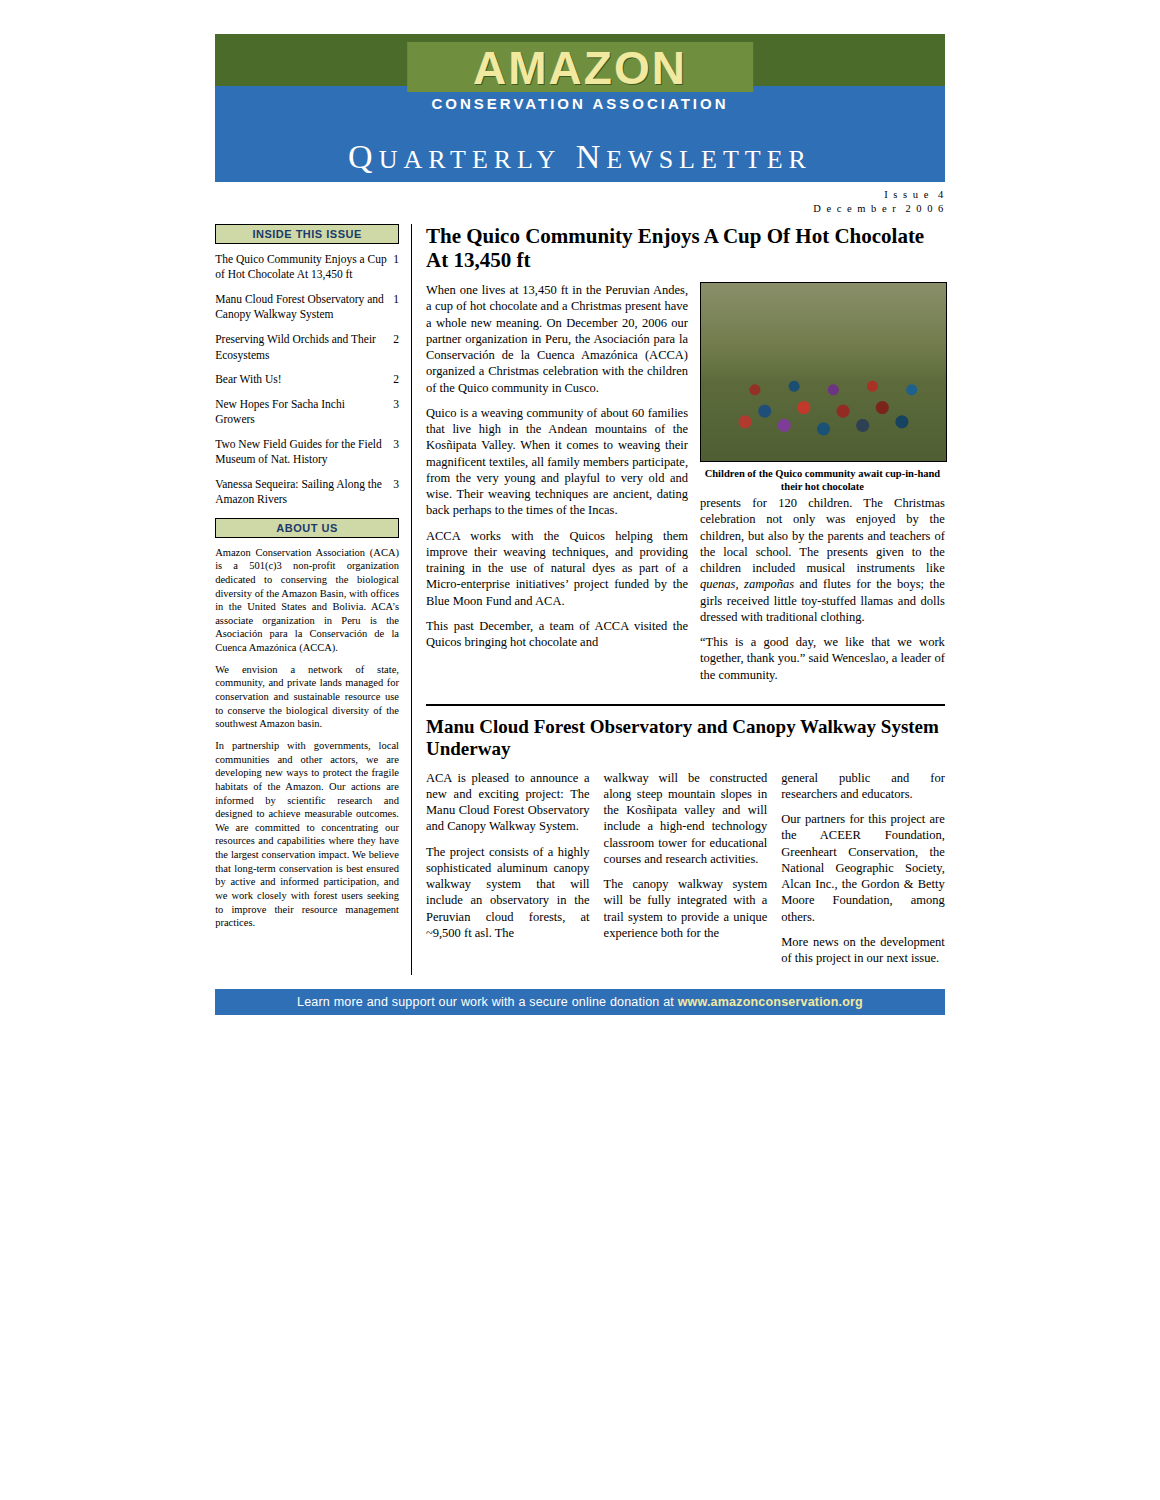QUARTERLY NEWSLETTER
AMAZON
CONSERVATION ASSOCIATION
I s s u e 4
D e c e m b e r 2 0 0 6
INSIDE THIS ISSUE
The Quico Community Enjoys a Cup of Hot Chocolate At 13,450 ft 1
Manu Cloud Forest Observatory and Canopy Walkway System 1
Preserving Wild Orchids and Their Ecosystems 2
Bear With Us!2
New Hopes For Sacha Inchi Growers 3
Two New Field Guides for the Field Museum of Nat. History 3
Vanessa Sequeira: Sailing Along the Amazon Rivers 3
ABOUT US
Amazon Conservation Association (ACA) is a 501(c)3 non-profit organization dedicated to conserving the biological diversity of the Amazon Basin, with offices in the United States and Bolivia. ACA’s associate organization in Peru is the Asociación para la Conservación de la Cuenca Amazónica (ACCA).
We envision a network of state, community, and private lands managed for conservation and sustainable resource use to conserve the biological diversity of the southwest Amazon basin.
In partnership with governments, local communities and other actors, we are developing new ways to protect the fragile habitats of the Amazon. Our actions are informed by scientific research and designed to achieve measurable outcomes. We are committed to concentrating our resources and capabilities where they have the largest conservation impact. We believe that long-term conservation is best ensured by active and informed participation, and we work closely with forest users seeking to improve their resource management practices.
The Quico Community Enjoys A Cup Of Hot Chocolate At 13,450 ft
When one lives at 13,450 ft in the Peruvian Andes, a cup of hot chocolate and a Christmas present have a whole new meaning. On December 20, 2006 our partner organization in Peru, the Asociación para la Conservación de la Cuenca Amazónica (ACCA) organized a Christmas celebration with the children of the Quico community in Cusco.
Quico is a weaving community of about 60 families that live high in the Andean mountains of the Kosñipata Valley. When it comes to weaving their magnificent textiles, all family members participate, from the very young and playful to very old and wise. Their weaving techniques are ancient, dating back perhaps to the times of the Incas.
ACCA works with the Quicos helping them improve their weaving techniques, and providing training in the use of natural dyes as part of a Micro-enterprise initiatives’ project funded by the Blue Moon Fund and ACA.
This past December, a team of ACCA visited the Quicos bringing hot chocolate and
Children of the Quico community await cup-in-hand their hot chocolate
presents for 120 children. The Christmas celebration not only was enjoyed by the children, but also by the parents and teachers of the local school. The presents given to the children included musical instruments like quenas, zampoñas and flutes for the boys; the girls received little toy-stuffed llamas and dolls dressed with traditional clothing.
“This is a good day, we like that we work together, thank you.” said Wenceslao, a leader of the community.
Manu Cloud Forest Observatory and Canopy Walkway System Underway
ACA is pleased to announce a new and exciting project: The Manu Cloud Forest Observatory and Canopy Walkway System.
The project consists of a highly sophisticated aluminum canopy walkway system that will include an observatory in the Peruvian cloud forests, at ~9,500 ft asl. The
walkway will be constructed along steep mountain slopes in the Kosñipata valley and will include a high-end technology classroom tower for educational courses and research activities.
The canopy walkway system will be fully integrated with a trail system to provide a unique experience both for the
general public and for researchers and educators.
Our partners for this project are the ACEER Foundation, Greenheart Conservation, the National Geographic Society, Alcan Inc., the Gordon & Betty Moore Foundation, among others.
More news on the development of this project in our next issue.
Learn more and support our work with a secure online donation at www.amazonconservation.org